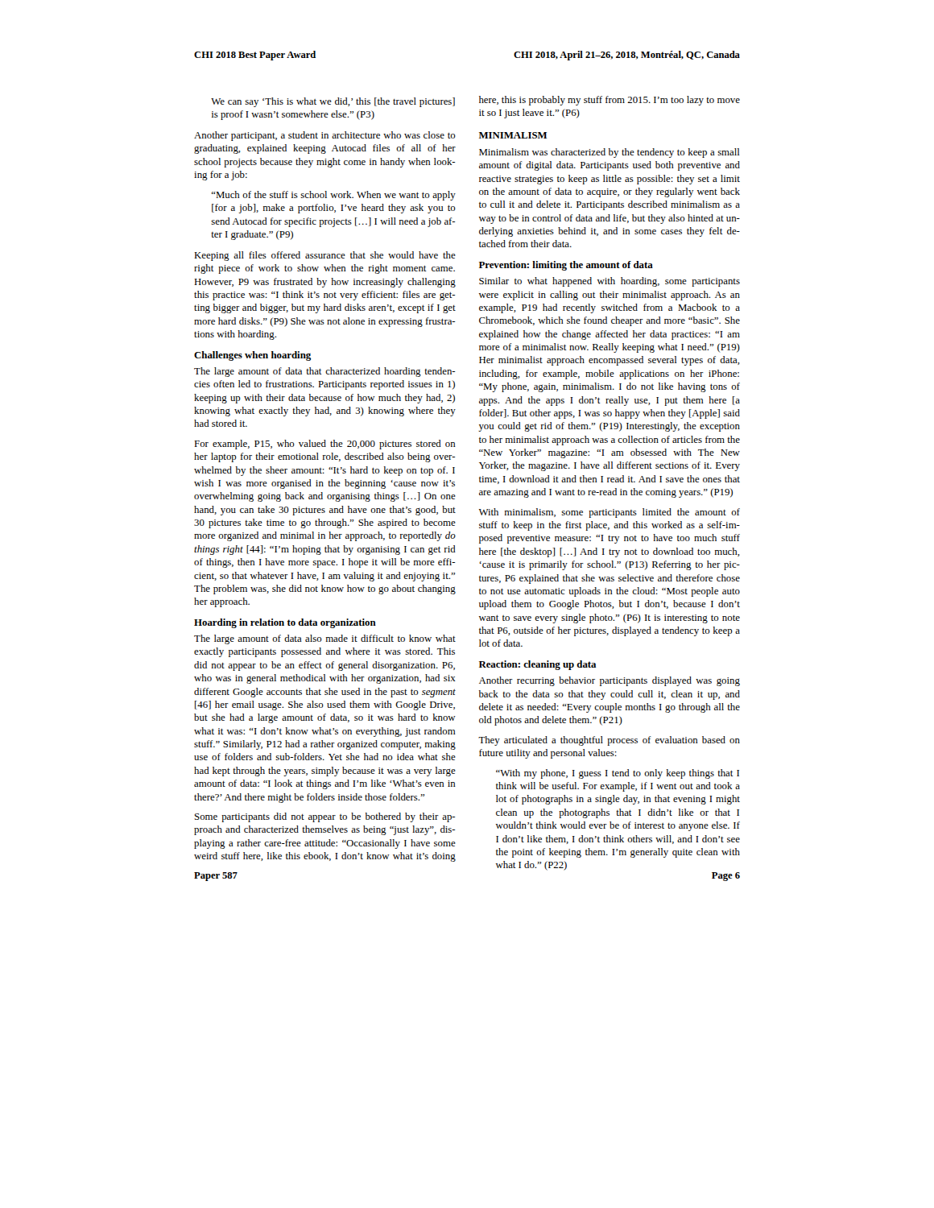CHI 2018 Best Paper Award CHI 2018, April 21–26, 2018, Montréal, QC, Canada
We can say ‘This is what we did,’ this [the travel pictures] is proof I wasn’t somewhere else.” (P3)
Another participant, a student in architecture who was close to graduating, explained keeping Autocad files of all of her school projects because they might come in handy when looking for a job:
“Much of the stuff is school work. When we want to apply [for a job], make a portfolio, I’ve heard they ask you to send Autocad for specific projects […] I will need a job after I graduate.” (P9)
Keeping all files offered assurance that she would have the right piece of work to show when the right moment came. However, P9 was frustrated by how increasingly challenging this practice was: “I think it’s not very efficient: files are getting bigger and bigger, but my hard disks aren’t, except if I get more hard disks.” (P9) She was not alone in expressing frustrations with hoarding.
Challenges when hoarding
The large amount of data that characterized hoarding tendencies often led to frustrations. Participants reported issues in 1) keeping up with their data because of how much they had, 2) knowing what exactly they had, and 3) knowing where they had stored it.
For example, P15, who valued the 20,000 pictures stored on her laptop for their emotional role, described also being overwhelmed by the sheer amount: “It’s hard to keep on top of. I wish I was more organised in the beginning ‘cause now it’s overwhelming going back and organising things […] On one hand, you can take 30 pictures and have one that’s good, but 30 pictures take time to go through.” She aspired to become more organized and minimal in her approach, to reportedly do things right [44]: “I’m hoping that by organising I can get rid of things, then I have more space. I hope it will be more efficient, so that whatever I have, I am valuing it and enjoying it.” The problem was, she did not know how to go about changing her approach.
Hoarding in relation to data organization
The large amount of data also made it difficult to know what exactly participants possessed and where it was stored. This did not appear to be an effect of general disorganization. P6, who was in general methodical with her organization, had six different Google accounts that she used in the past to segment [46] her email usage. She also used them with Google Drive, but she had a large amount of data, so it was hard to know what it was: “I don’t know what’s on everything, just random stuff.” Similarly, P12 had a rather organized computer, making use of folders and sub-folders. Yet she had no idea what she had kept through the years, simply because it was a very large amount of data: “I look at things and I’m like ‘What’s even in there?’ And there might be folders inside those folders.”
Some participants did not appear to be bothered by their approach and characterized themselves as being “just lazy”, displaying a rather care-free attitude: “Occasionally I have some weird stuff here, like this ebook, I don’t know what it’s doing here, this is probably my stuff from 2015. I’m too lazy to move it so I just leave it.” (P6)
Minimalism
Minimalism was characterized by the tendency to keep a small amount of digital data. Participants used both preventive and reactive strategies to keep as little as possible: they set a limit on the amount of data to acquire, or they regularly went back to cull it and delete it. Participants described minimalism as a way to be in control of data and life, but they also hinted at underlying anxieties behind it, and in some cases they felt detached from their data.
Prevention: limiting the amount of data
Similar to what happened with hoarding, some participants were explicit in calling out their minimalist approach. As an example, P19 had recently switched from a Macbook to a Chromebook, which she found cheaper and more “basic”. She explained how the change affected her data practices: “I am more of a minimalist now. Really keeping what I need.” (P19) Her minimalist approach encompassed several types of data, including, for example, mobile applications on her iPhone: “My phone, again, minimalism. I do not like having tons of apps. And the apps I don’t really use, I put them here [a folder]. But other apps, I was so happy when they [Apple] said you could get rid of them.” (P19) Interestingly, the exception to her minimalist approach was a collection of articles from the “New Yorker” magazine: “I am obsessed with The New Yorker, the magazine. I have all different sections of it. Every time, I download it and then I read it. And I save the ones that are amazing and I want to re-read in the coming years.” (P19)
With minimalism, some participants limited the amount of stuff to keep in the first place, and this worked as a self-imposed preventive measure: “I try not to have too much stuff here [the desktop] […] And I try not to download too much, ‘cause it is primarily for school.” (P13) Referring to her pictures, P6 explained that she was selective and therefore chose to not use automatic uploads in the cloud: “Most people auto upload them to Google Photos, but I don’t, because I don’t want to save every single photo.” (P6) It is interesting to note that P6, outside of her pictures, displayed a tendency to keep a lot of data.
Reaction: cleaning up data
Another recurring behavior participants displayed was going back to the data so that they could cull it, clean it up, and delete it as needed: “Every couple months I go through all the old photos and delete them.” (P21)
They articulated a thoughtful process of evaluation based on future utility and personal values:
“With my phone, I guess I tend to only keep things that I think will be useful. For example, if I went out and took a lot of photographs in a single day, in that evening I might clean up the photographs that I didn’t like or that I wouldn’t think would ever be of interest to anyone else. If I don’t like them, I don’t think others will, and I don’t see the point of keeping them. I’m generally quite clean with what I do.” (P22)
Paper 587 Page 6